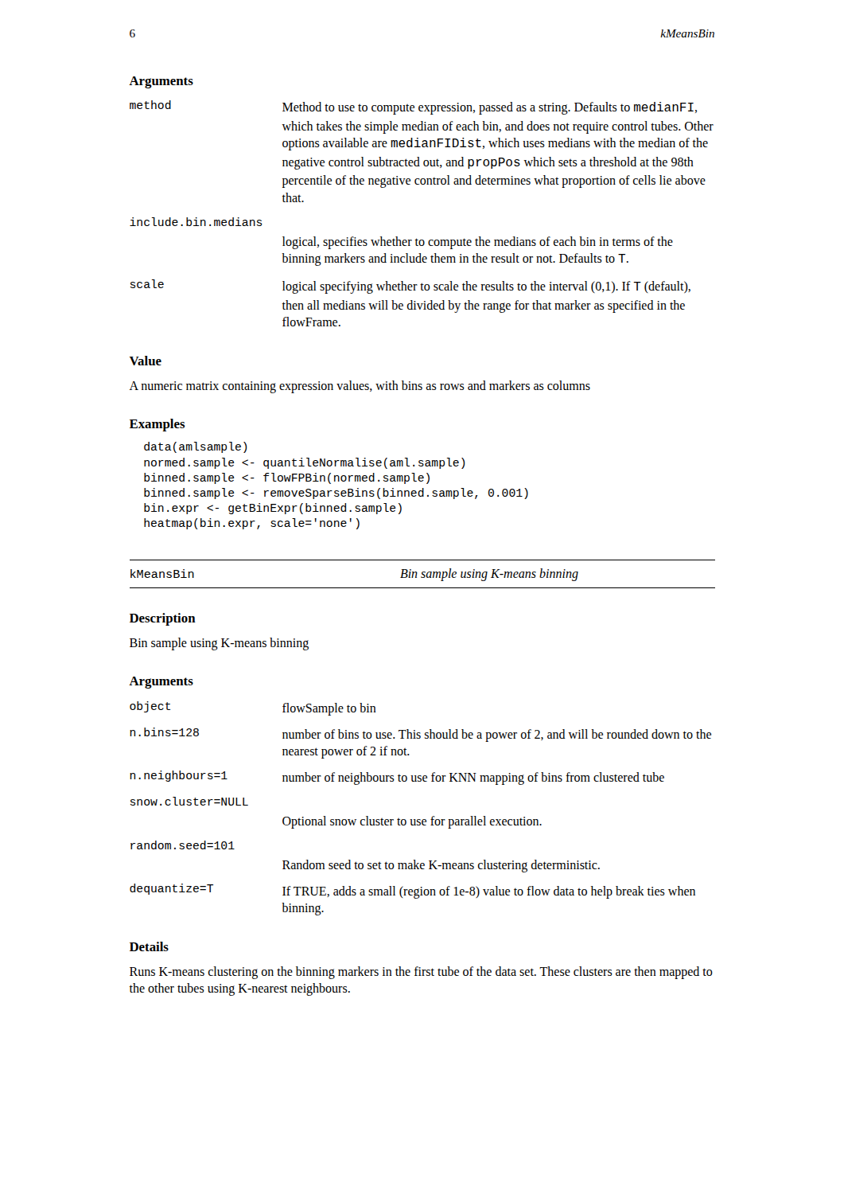6 kMeansBin
Arguments
method
Method to use to compute expression, passed as a string. Defaults to medianFI, which takes the simple median of each bin, and does not require control tubes. Other options available are medianFIDist, which uses medians with the median of the negative control subtracted out, and propPos which sets a threshold at the 98th percentile of the negative control and determines what proportion of cells lie above that.
include.bin.medians
logical, specifies whether to compute the medians of each bin in terms of the binning markers and include them in the result or not. Defaults to T.
scale
logical specifying whether to scale the results to the interval (0,1). If T (default), then all medians will be divided by the range for that marker as specified in the flowFrame.
Value
A numeric matrix containing expression values, with bins as rows and markers as columns
Examples
data(amlsample)
normed.sample <- quantileNormalise(aml.sample)
binned.sample <- flowFPBin(normed.sample)
binned.sample <- removeSparseBins(binned.sample, 0.001)
bin.expr <- getBinExpr(binned.sample)
heatmap(bin.expr, scale='none')
kMeansBin Bin sample using K-means binning
Description
Bin sample using K-means binning
Arguments
object
flowSample to bin
n.bins=128
number of bins to use. This should be a power of 2, and will be rounded down to the nearest power of 2 if not.
n.neighbours=1
number of neighbours to use for KNN mapping of bins from clustered tube
snow.cluster=NULL
Optional snow cluster to use for parallel execution.
random.seed=101
Random seed to set to make K-means clustering deterministic.
dequantize=T
If TRUE, adds a small (region of 1e-8) value to flow data to help break ties when binning.
Details
Runs K-means clustering on the binning markers in the first tube of the data set. These clusters are then mapped to the other tubes using K-nearest neighbours.